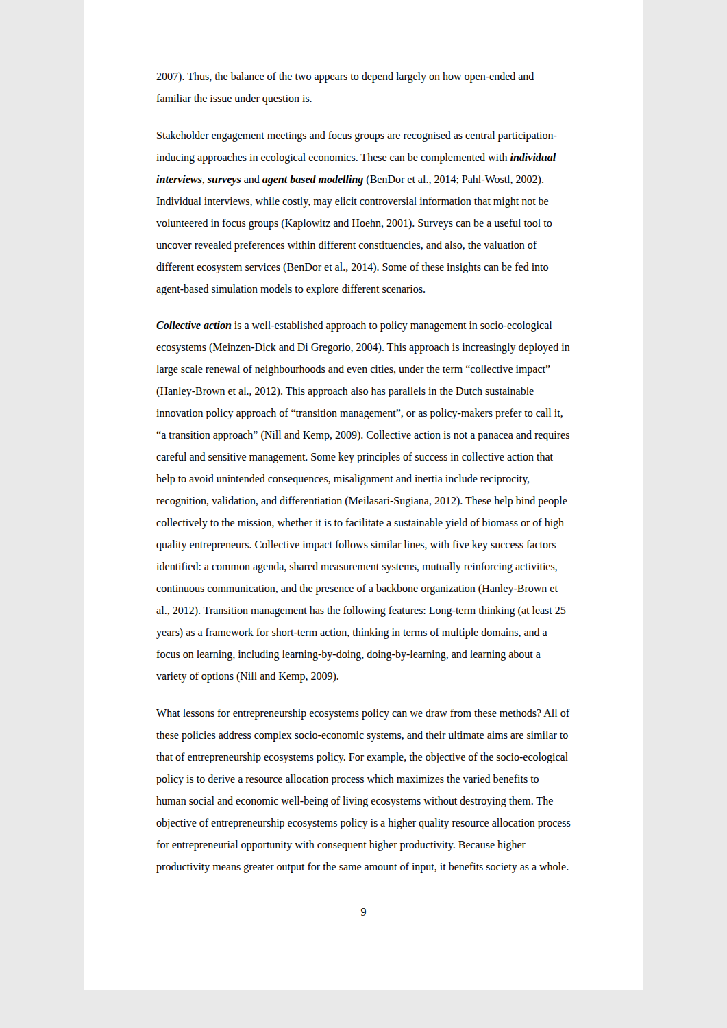2007). Thus, the balance of the two appears to depend largely on how open-ended and familiar the issue under question is.
Stakeholder engagement meetings and focus groups are recognised as central participation-inducing approaches in ecological economics. These can be complemented with individual interviews, surveys and agent based modelling (BenDor et al., 2014; Pahl-Wostl, 2002). Individual interviews, while costly, may elicit controversial information that might not be volunteered in focus groups (Kaplowitz and Hoehn, 2001). Surveys can be a useful tool to uncover revealed preferences within different constituencies, and also, the valuation of different ecosystem services (BenDor et al., 2014). Some of these insights can be fed into agent-based simulation models to explore different scenarios.
Collective action is a well-established approach to policy management in socio-ecological ecosystems (Meinzen-Dick and Di Gregorio, 2004). This approach is increasingly deployed in large scale renewal of neighbourhoods and even cities, under the term “collective impact” (Hanley-Brown et al., 2012). This approach also has parallels in the Dutch sustainable innovation policy approach of “transition management”, or as policy-makers prefer to call it, “a transition approach” (Nill and Kemp, 2009). Collective action is not a panacea and requires careful and sensitive management. Some key principles of success in collective action that help to avoid unintended consequences, misalignment and inertia include reciprocity, recognition, validation, and differentiation (Meilasari-Sugiana, 2012). These help bind people collectively to the mission, whether it is to facilitate a sustainable yield of biomass or of high quality entrepreneurs. Collective impact follows similar lines, with five key success factors identified: a common agenda, shared measurement systems, mutually reinforcing activities, continuous communication, and the presence of a backbone organization (Hanley-Brown et al., 2012). Transition management has the following features: Long-term thinking (at least 25 years) as a framework for short-term action, thinking in terms of multiple domains, and a focus on learning, including learning-by-doing, doing-by-learning, and learning about a variety of options (Nill and Kemp, 2009).
What lessons for entrepreneurship ecosystems policy can we draw from these methods? All of these policies address complex socio-economic systems, and their ultimate aims are similar to that of entrepreneurship ecosystems policy. For example, the objective of the socio-ecological policy is to derive a resource allocation process which maximizes the varied benefits to human social and economic well-being of living ecosystems without destroying them. The objective of entrepreneurship ecosystems policy is a higher quality resource allocation process for entrepreneurial opportunity with consequent higher productivity. Because higher productivity means greater output for the same amount of input, it benefits society as a whole.
9